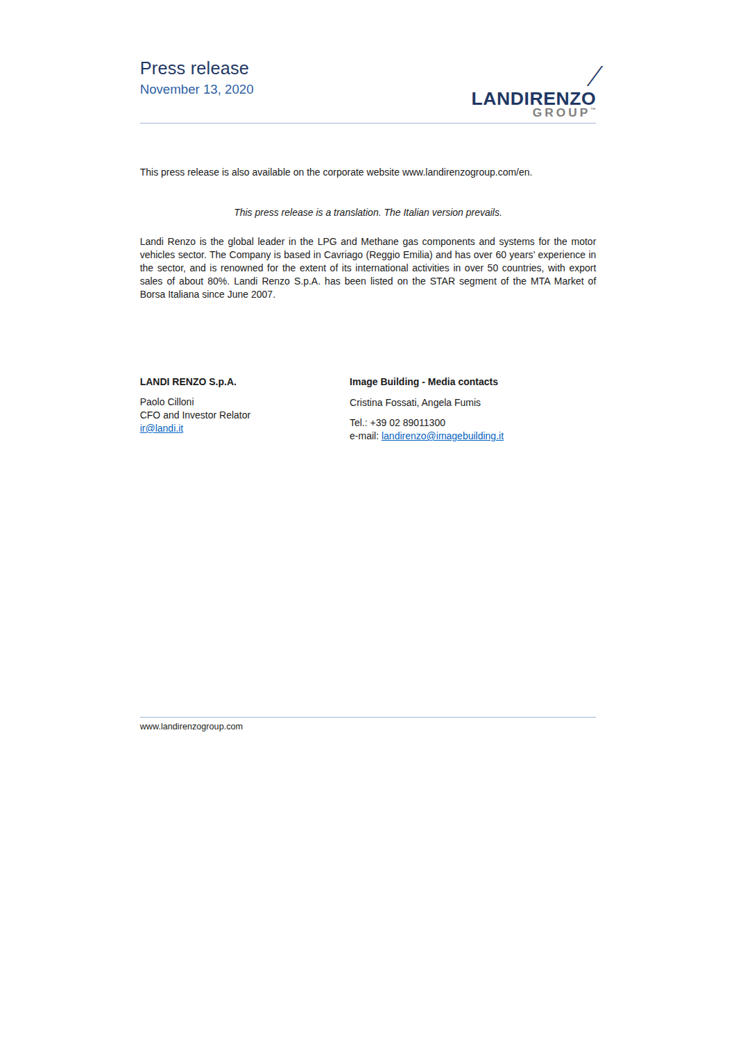Press release
November 13, 2020
⁄ LANDIRENZO GROUP™
This press release is also available on the corporate website www.landirenzogroup.com/en.
This press release is a translation. The Italian version prevails.
Landi Renzo is the global leader in the LPG and Methane gas components and systems for the motor vehicles sector. The Company is based in Cavriago (Reggio Emilia) and has over 60 years’ experience in the sector, and is renowned for the extent of its international activities in over 50 countries, with export sales of about 80%. Landi Renzo S.p.A. has been listed on the STAR segment of the MTA Market of Borsa Italiana since June 2007.
LANDI RENZO S.p.A.
Paolo Cilloni
CFO and Investor Relator
ir@landi.it
Image Building - Media contacts
Cristina Fossati, Angela Fumis
Tel.: +39 02 89011300
e-mail: landirenzo@imagebuilding.it
www.landirenzogroup.com